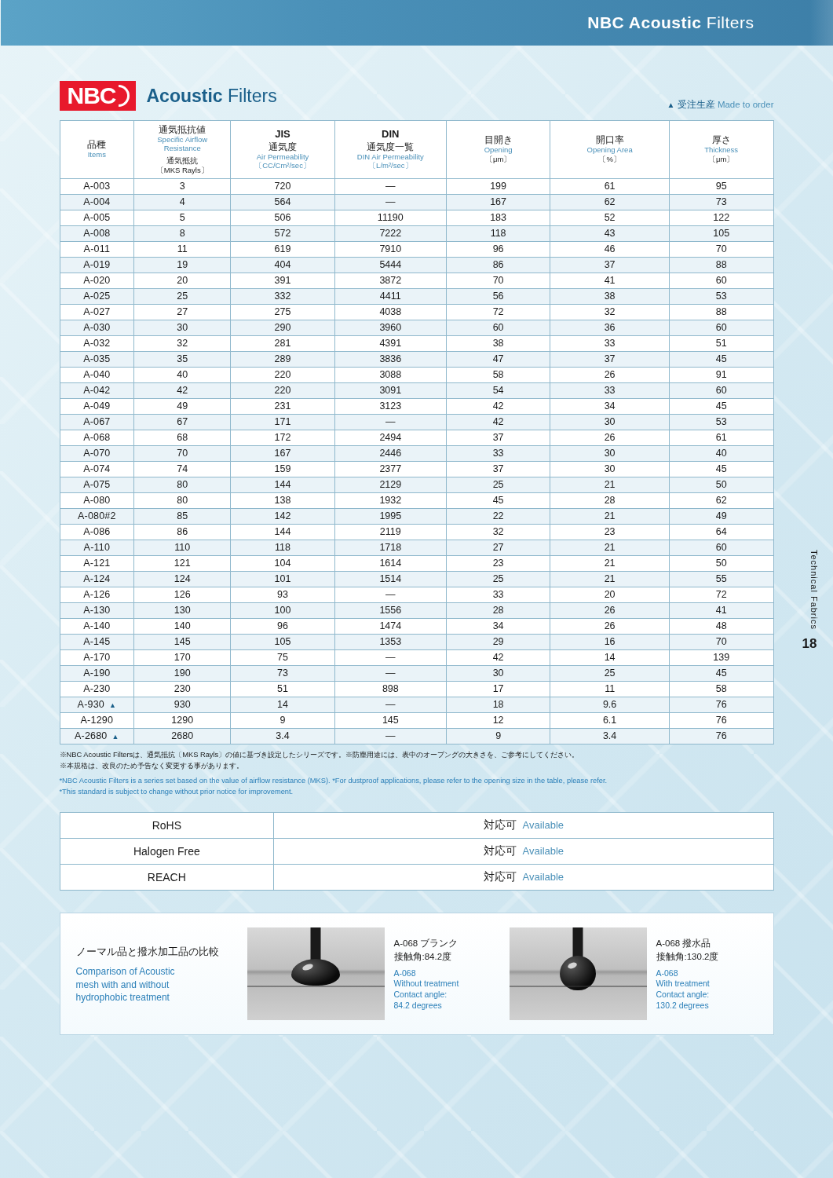NBC Acoustic Filters
Technical Fabrics
18
NBC Acoustic Filters
▲ 受注生産 Made to order
| 品種 Items | 通気抵抗値 Specific Airflow Resistance 通気抵抗 〔MKS Rayls〕 | JIS 通気度 Air Permeability 〔CC/Cm²/sec〕 | DIN 通気度一覧 DIN Air Permeability 〔L/m²/sec〕 | 目開き Opening 〔μm〕 | 開口率 Opening Area 〔%〕 | 厚さ Thickness 〔μm〕 |
| --- | --- | --- | --- | --- | --- | --- |
| A-003 | 3 | 720 | — | 199 | 61 | 95 |
| A-004 | 4 | 564 | — | 167 | 62 | 73 |
| A-005 | 5 | 506 | 11190 | 183 | 52 | 122 |
| A-008 | 8 | 572 | 7222 | 118 | 43 | 105 |
| A-011 | 11 | 619 | 7910 | 96 | 46 | 70 |
| A-019 | 19 | 404 | 5444 | 86 | 37 | 88 |
| A-020 | 20 | 391 | 3872 | 70 | 41 | 60 |
| A-025 | 25 | 332 | 4411 | 56 | 38 | 53 |
| A-027 | 27 | 275 | 4038 | 72 | 32 | 88 |
| A-030 | 30 | 290 | 3960 | 60 | 36 | 60 |
| A-032 | 32 | 281 | 4391 | 38 | 33 | 51 |
| A-035 | 35 | 289 | 3836 | 47 | 37 | 45 |
| A-040 | 40 | 220 | 3088 | 58 | 26 | 91 |
| A-042 | 42 | 220 | 3091 | 54 | 33 | 60 |
| A-049 | 49 | 231 | 3123 | 42 | 34 | 45 |
| A-067 | 67 | 171 | — | 42 | 30 | 53 |
| A-068 | 68 | 172 | 2494 | 37 | 26 | 61 |
| A-070 | 70 | 167 | 2446 | 33 | 30 | 40 |
| A-074 | 74 | 159 | 2377 | 37 | 30 | 45 |
| A-075 | 80 | 144 | 2129 | 25 | 21 | 50 |
| A-080 | 80 | 138 | 1932 | 45 | 28 | 62 |
| A-080#2 | 85 | 142 | 1995 | 22 | 21 | 49 |
| A-086 | 86 | 144 | 2119 | 32 | 23 | 64 |
| A-110 | 110 | 118 | 1718 | 27 | 21 | 60 |
| A-121 | 121 | 104 | 1614 | 23 | 21 | 50 |
| A-124 | 124 | 101 | 1514 | 25 | 21 | 55 |
| A-126 | 126 | 93 | — | 33 | 20 | 72 |
| A-130 | 130 | 100 | 1556 | 28 | 26 | 41 |
| A-140 | 140 | 96 | 1474 | 34 | 26 | 48 |
| A-145 | 145 | 105 | 1353 | 29 | 16 | 70 |
| A-170 | 170 | 75 | — | 42 | 14 | 139 |
| A-190 | 190 | 73 | — | 30 | 25 | 45 |
| A-230 | 230 | 51 | 898 | 17 | 11 | 58 |
| A-930 ▲ | 930 | 14 | — | 18 | 9.6 | 76 |
| A-1290 | 1290 | 9 | 145 | 12 | 6.1 | 76 |
| A-2680 ▲ | 2680 | 3.4 | — | 9 | 3.4 | 76 |
※NBC Acoustic Filtersは、通気抵抗〔MKS Rayls〕の値に基づき設定したシリーズです。※防塵用途には、表中のオープングの大きさを、ご参考にしてください。
※本規格は、改良のため予告なく変更する事があります。
*NBC Acoustic Filters is a series set based on the value of airflow resistance (MKS). *For dustproof applications, please refer to the opening size in the table, please refer.
*This standard is subject to change without prior notice for improvement.
| RoHS | 対応可 Available |
| Halogen Free | 対応可 Available |
| REACH | 対応可 Available |
ノーマル品と撥水加工品の比較 Comparison of Acoustic
mesh with and without
hydrophobic treatment
A-068 ブランク
接触角:84.2度 A-068
Without treatment
Contact angle:
84.2 degrees
A-068 撥水品
接触角:130.2度 A-068
With treatment
Contact angle:
130.2 degrees